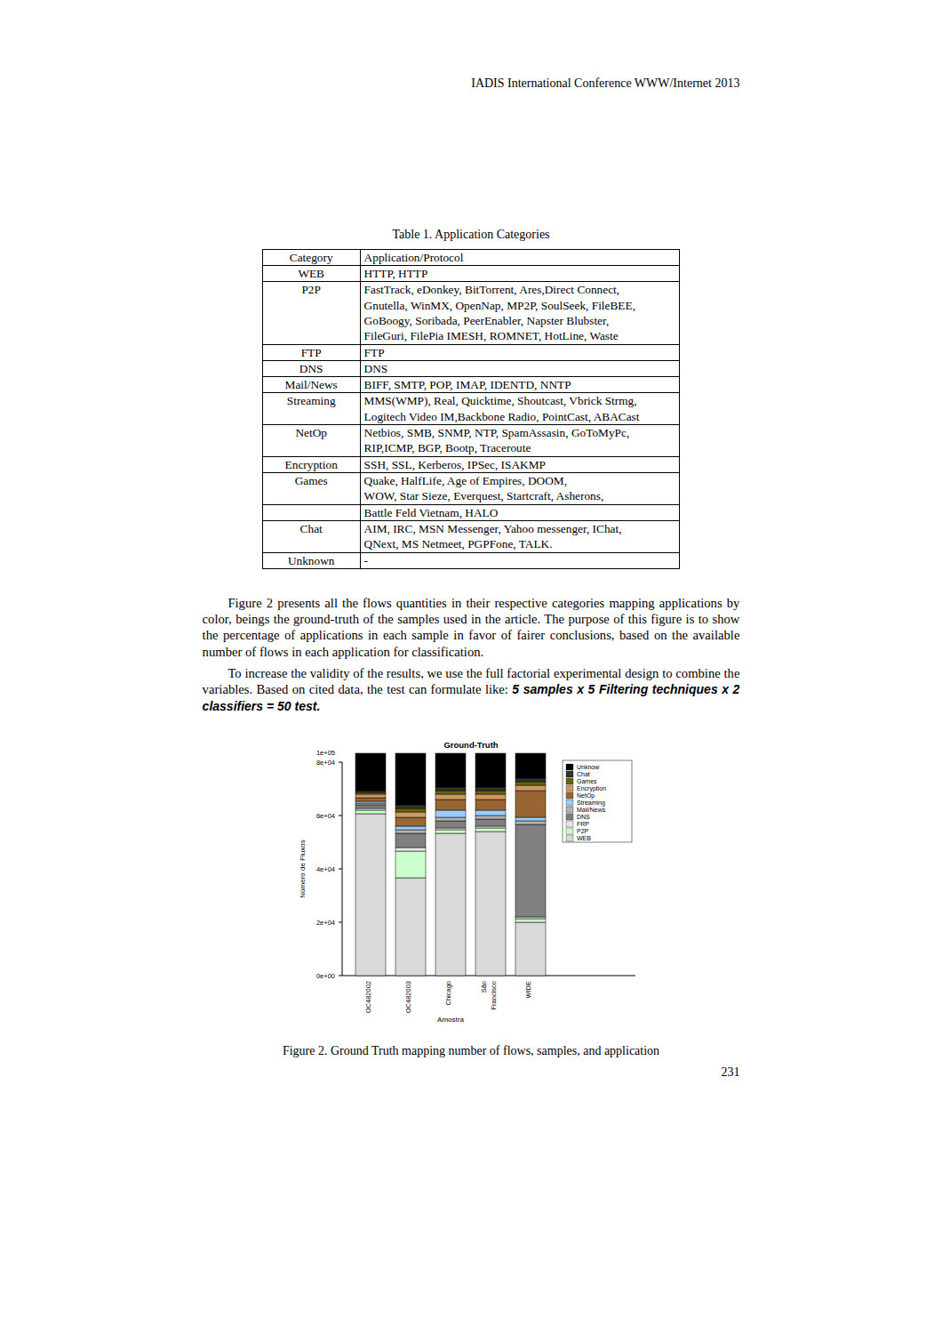IADIS International Conference WWW/Internet 2013
Table 1. Application Categories
| Category | Application/Protocol |
| WEB | HTTP, HTTP |
| P2P | FastTrack, eDonkey, BitTorrent, Ares,Direct Connect, |
| | Gnutella, WinMX, OpenNap, MP2P, SoulSeek, FileBEE, |
| | GoBoogy, Soribada, PeerEnabler, Napster Blubster, |
| | FileGuri, FilePia IMESH, ROMNET, HotLine, Waste |
| FTP | FTP |
| DNS | DNS |
| Mail/News | BIFF, SMTP, POP, IMAP, IDENTD, NNTP |
| Streaming | MMS(WMP), Real, Quicktime, Shoutcast, Vbrick Strmg, |
| | Logitech Video IM,Backbone Radio, PointCast, ABACast |
| NetOp | Netbios, SMB, SNMP, NTP, SpamAssasin, GoToMyPc, |
| | RIP,ICMP, BGP, Bootp, Traceroute |
| Encryption | SSH, SSL, Kerberos, IPSec, ISAKMP |
| Games | Quake, HalfLife, Age of Empires, DOOM, |
| | WOW, Star Sieze, Everquest, Startcraft, Asherons, |
| | Battle Feld Vietnam, HALO |
| Chat | AIM, IRC, MSN Messenger, Yahoo messenger, IChat, |
| | QNext, MS Netmeet, PGPFone, TALK. |
| Unknown | - |
Figure 2 presents all the flows quantities in their respective categories mapping applications by color, beings the ground-truth of the samples used in the article. The purpose of this figure is to show the percentage of applications in each sample in favor of fairer conclusions, based on the available number of flows in each application for classification.
To increase the validity of the results, we use the full factorial experimental design to combine the variables. Based on cited data, the test can formulate like: 5 samples x 5 Filtering techniques x 2 classifiers = 50 test.
Ground-Truth 0e+00 2e+04 4e+04 6e+04 8e+04 1e+05 Número de Fluxos OC482002 OC482003 Chicago São Francisco WIDE Amostra Unknow Chat Games Encryption NetOp Streaming Mail/News DNS FRP P2P WEB
Figure 2. Ground Truth mapping number of flows, samples, and application
231